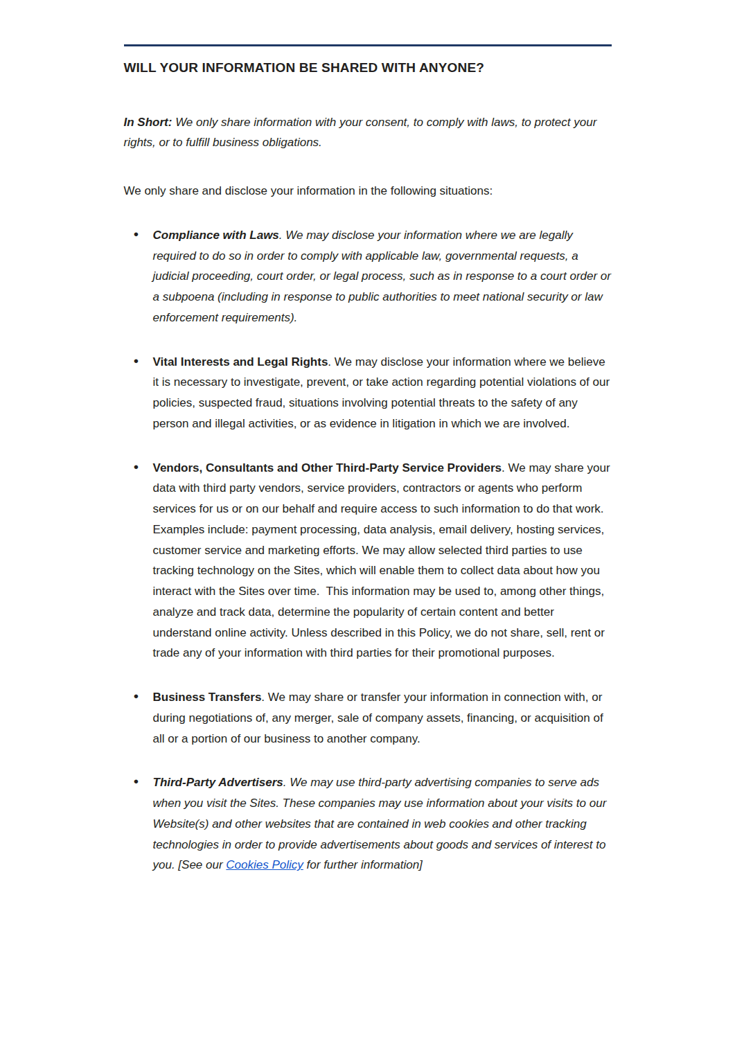WILL YOUR INFORMATION BE SHARED WITH ANYONE?
In Short: We only share information with your consent, to comply with laws, to protect your rights, or to fulfill business obligations.
We only share and disclose your information in the following situations:
Compliance with Laws. We may disclose your information where we are legally required to do so in order to comply with applicable law, governmental requests, a judicial proceeding, court order, or legal process, such as in response to a court order or a subpoena (including in response to public authorities to meet national security or law enforcement requirements).
Vital Interests and Legal Rights. We may disclose your information where we believe it is necessary to investigate, prevent, or take action regarding potential violations of our policies, suspected fraud, situations involving potential threats to the safety of any person and illegal activities, or as evidence in litigation in which we are involved.
Vendors, Consultants and Other Third-Party Service Providers. We may share your data with third party vendors, service providers, contractors or agents who perform services for us or on our behalf and require access to such information to do that work. Examples include: payment processing, data analysis, email delivery, hosting services, customer service and marketing efforts. We may allow selected third parties to use tracking technology on the Sites, which will enable them to collect data about how you interact with the Sites over time. This information may be used to, among other things, analyze and track data, determine the popularity of certain content and better understand online activity. Unless described in this Policy, we do not share, sell, rent or trade any of your information with third parties for their promotional purposes.
Business Transfers. We may share or transfer your information in connection with, or during negotiations of, any merger, sale of company assets, financing, or acquisition of all or a portion of our business to another company.
Third-Party Advertisers. We may use third-party advertising companies to serve ads when you visit the Sites. These companies may use information about your visits to our Website(s) and other websites that are contained in web cookies and other tracking technologies in order to provide advertisements about goods and services of interest to you. [See our Cookies Policy for further information]